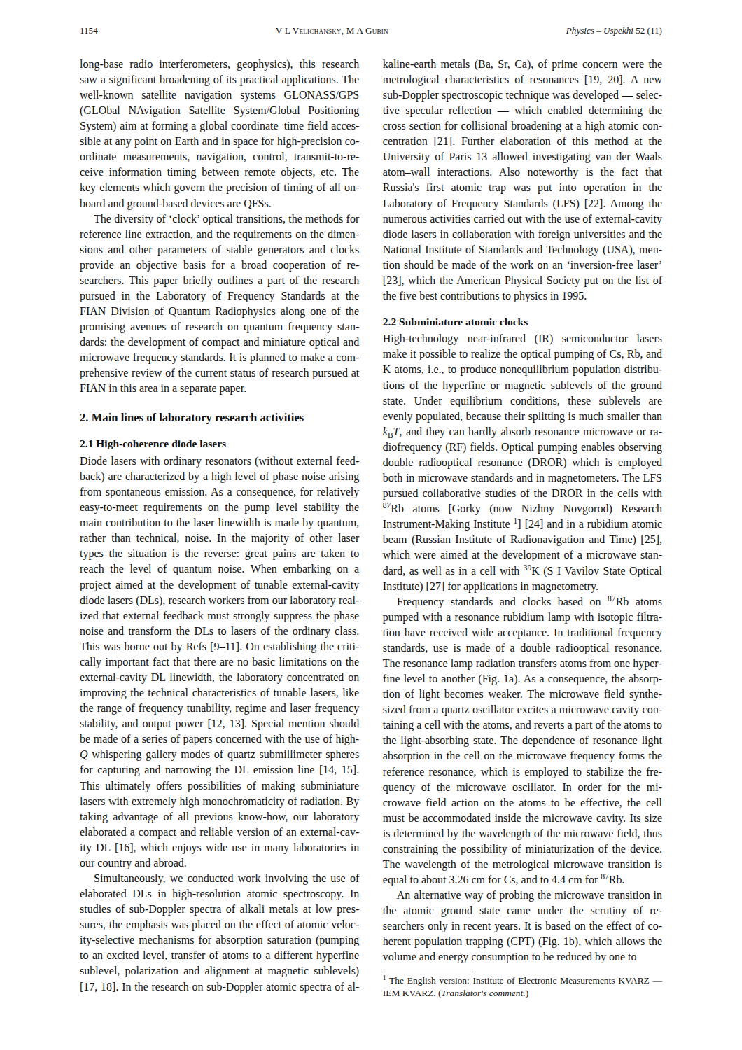1154 V L Velichansky, M A Gubin Physics – Uspekhi 52 (11)
long-base radio interferometers, geophysics), this research saw a significant broadening of its practical applications. The well-known satellite navigation systems GLONASS/GPS (GLObal NAvigation Satellite System/Global Positioning System) aim at forming a global coordinate–time field accessible at any point on Earth and in space for high-precision coordinate measurements, navigation, control, transmit-to-receive information timing between remote objects, etc. The key elements which govern the precision of timing of all onboard and ground-based devices are QFSs.
The diversity of ‘clock’ optical transitions, the methods for reference line extraction, and the requirements on the dimensions and other parameters of stable generators and clocks provide an objective basis for a broad cooperation of researchers. This paper briefly outlines a part of the research pursued in the Laboratory of Frequency Standards at the FIAN Division of Quantum Radiophysics along one of the promising avenues of research on quantum frequency standards: the development of compact and miniature optical and microwave frequency standards. It is planned to make a comprehensive review of the current status of research pursued at FIAN in this area in a separate paper.
2. Main lines of laboratory research activities
2.1 High-coherence diode lasers
Diode lasers with ordinary resonators (without external feedback) are characterized by a high level of phase noise arising from spontaneous emission. As a consequence, for relatively easy-to-meet requirements on the pump level stability the main contribution to the laser linewidth is made by quantum, rather than technical, noise. In the majority of other laser types the situation is the reverse: great pains are taken to reach the level of quantum noise. When embarking on a project aimed at the development of tunable external-cavity diode lasers (DLs), research workers from our laboratory realized that external feedback must strongly suppress the phase noise and transform the DLs to lasers of the ordinary class. This was borne out by Refs [9–11]. On establishing the critically important fact that there are no basic limitations on the external-cavity DL linewidth, the laboratory concentrated on improving the technical characteristics of tunable lasers, like the range of frequency tunability, regime and laser frequency stability, and output power [12, 13]. Special mention should be made of a series of papers concerned with the use of high-Q whispering gallery modes of quartz submillimeter spheres for capturing and narrowing the DL emission line [14, 15]. This ultimately offers possibilities of making subminiature lasers with extremely high monochromaticity of radiation. By taking advantage of all previous know-how, our laboratory elaborated a compact and reliable version of an external-cavity DL [16], which enjoys wide use in many laboratories in our country and abroad.
Simultaneously, we conducted work involving the use of elaborated DLs in high-resolution atomic spectroscopy. In studies of sub-Doppler spectra of alkali metals at low pressures, the emphasis was placed on the effect of atomic velocity-selective mechanisms for absorption saturation (pumping to an excited level, transfer of atoms to a different hyperfine sublevel, polarization and alignment at magnetic sublevels) [17, 18]. In the research on sub-Doppler atomic spectra of alkaline-earth metals (Ba, Sr, Ca), of prime concern were the metrological characteristics of resonances [19, 20]. A new sub-Doppler spectroscopic technique was developed — selective specular reflection — which enabled determining the cross section for collisional broadening at a high atomic concentration [21]. Further elaboration of this method at the University of Paris 13 allowed investigating van der Waals atom–wall interactions. Also noteworthy is the fact that Russia's first atomic trap was put into operation in the Laboratory of Frequency Standards (LFS) [22]. Among the numerous activities carried out with the use of external-cavity diode lasers in collaboration with foreign universities and the National Institute of Standards and Technology (USA), mention should be made of the work on an ‘inversion-free laser’ [23], which the American Physical Society put on the list of the five best contributions to physics in 1995.
2.2 Subminiature atomic clocks
High-technology near-infrared (IR) semiconductor lasers make it possible to realize the optical pumping of Cs, Rb, and K atoms, i.e., to produce nonequilibrium population distributions of the hyperfine or magnetic sublevels of the ground state. Under equilibrium conditions, these sublevels are evenly populated, because their splitting is much smaller than kBT, and they can hardly absorb resonance microwave or radiofrequency (RF) fields. Optical pumping enables observing double radiooptical resonance (DROR) which is employed both in microwave standards and in magnetometers. The LFS pursued collaborative studies of the DROR in the cells with 87Rb atoms [Gorky (now Nizhny Novgorod) Research Instrument-Making Institute 1] [24] and in a rubidium atomic beam (Russian Institute of Radionavigation and Time) [25], which were aimed at the development of a microwave standard, as well as in a cell with 39K (S I Vavilov State Optical Institute) [27] for applications in magnetometry.
Frequency standards and clocks based on 87Rb atoms pumped with a resonance rubidium lamp with isotopic filtration have received wide acceptance. In traditional frequency standards, use is made of a double radiooptical resonance. The resonance lamp radiation transfers atoms from one hyperfine level to another (Fig. 1a). As a consequence, the absorption of light becomes weaker. The microwave field synthesized from a quartz oscillator excites a microwave cavity containing a cell with the atoms, and reverts a part of the atoms to the light-absorbing state. The dependence of resonance light absorption in the cell on the microwave frequency forms the reference resonance, which is employed to stabilize the frequency of the microwave oscillator. In order for the microwave field action on the atoms to be effective, the cell must be accommodated inside the microwave cavity. Its size is determined by the wavelength of the microwave field, thus constraining the possibility of miniaturization of the device. The wavelength of the metrological microwave transition is equal to about 3.26 cm for Cs, and to 4.4 cm for 87Rb.
An alternative way of probing the microwave transition in the atomic ground state came under the scrutiny of researchers only in recent years. It is based on the effect of coherent population trapping (CPT) (Fig. 1b), which allows the volume and energy consumption to be reduced by one to
1 The English version: Institute of Electronic Measurements KVARZ — IEM KVARZ. (Translator's comment.)